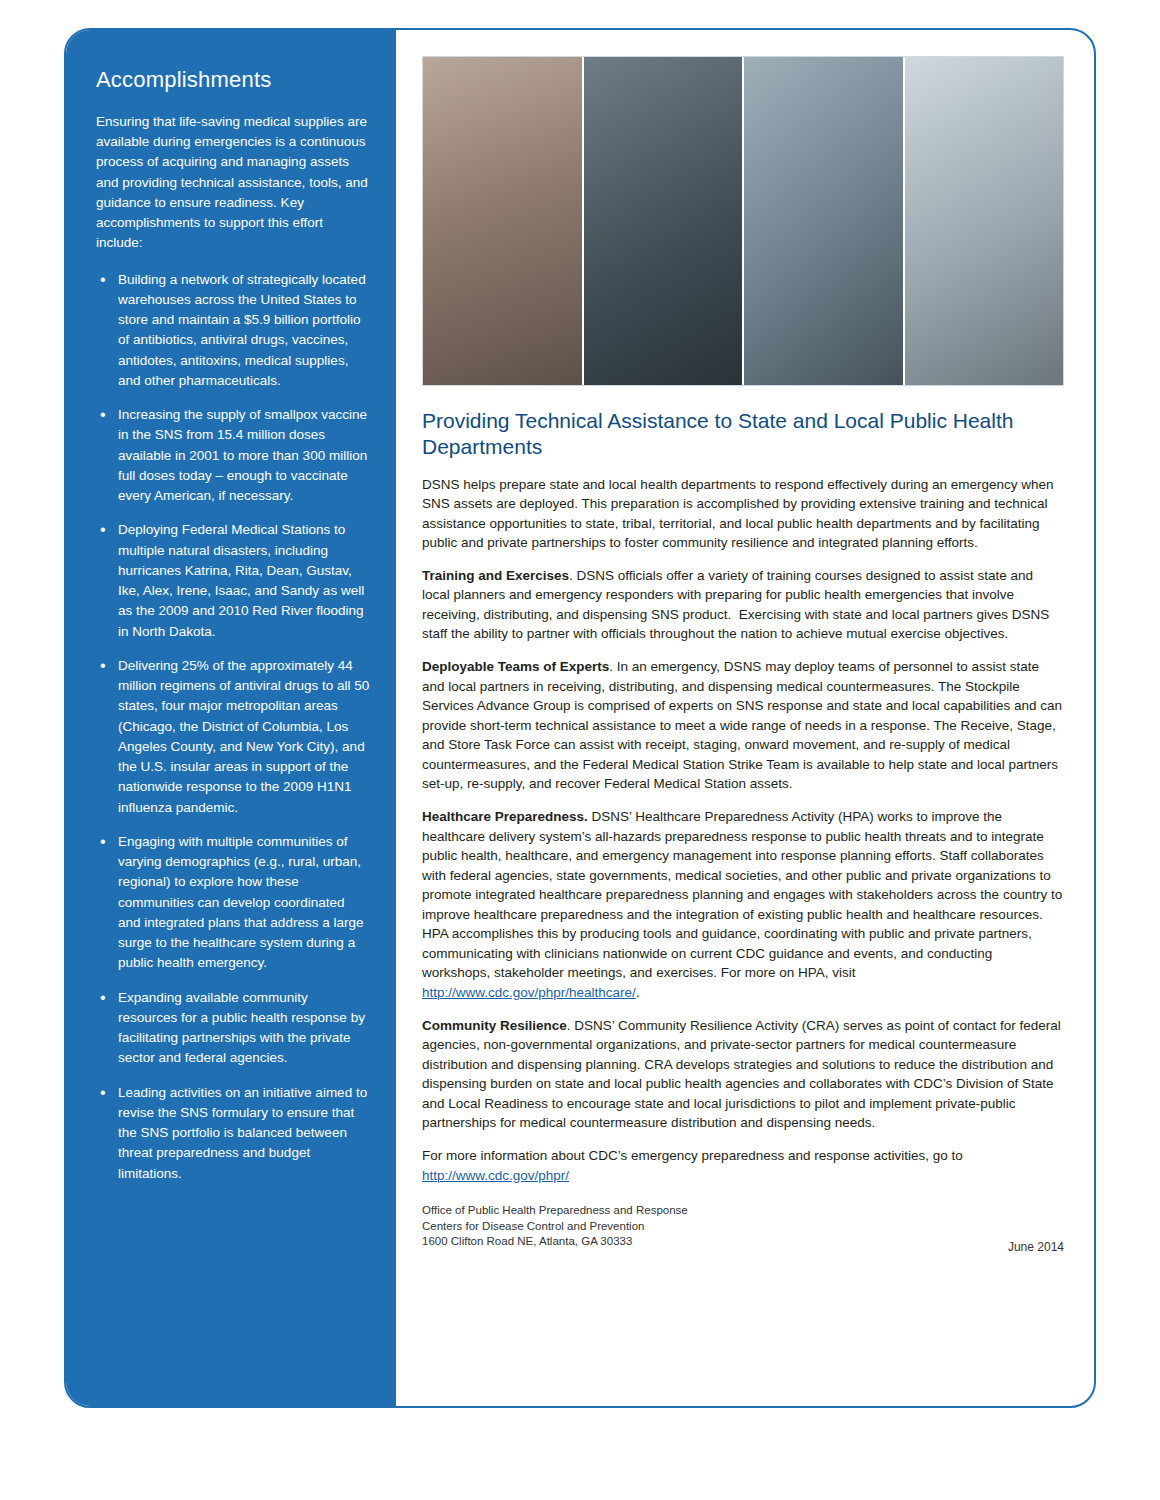Accomplishments
Ensuring that life-saving medical supplies are available during emergencies is a continuous process of acquiring and managing assets and providing technical assistance, tools, and guidance to ensure readiness. Key accomplishments to support this effort include:
Building a network of strategically located warehouses across the United States to store and maintain a $5.9 billion portfolio of antibiotics, antiviral drugs, vaccines, antidotes, antitoxins, medical supplies, and other pharmaceuticals.
Increasing the supply of smallpox vaccine in the SNS from 15.4 million doses available in 2001 to more than 300 million full doses today – enough to vaccinate every American, if necessary.
Deploying Federal Medical Stations to multiple natural disasters, including hurricanes Katrina, Rita, Dean, Gustav, Ike, Alex, Irene, Isaac, and Sandy as well as the 2009 and 2010 Red River flooding in North Dakota.
Delivering 25% of the approximately 44 million regimens of antiviral drugs to all 50 states, four major metropolitan areas (Chicago, the District of Columbia, Los Angeles County, and New York City), and the U.S. insular areas in support of the nationwide response to the 2009 H1N1 influenza pandemic.
Engaging with multiple communities of varying demographics (e.g., rural, urban, regional) to explore how these communities can develop coordinated and integrated plans that address a large surge to the healthcare system during a public health emergency.
Expanding available community resources for a public health response by facilitating partnerships with the private sector and federal agencies.
Leading activities on an initiative aimed to revise the SNS formulary to ensure that the SNS portfolio is balanced between threat preparedness and budget limitations.
Providing Technical Assistance to State and Local Public Health Departments
DSNS helps prepare state and local health departments to respond effectively during an emergency when SNS assets are deployed. This preparation is accomplished by providing extensive training and technical assistance opportunities to state, tribal, territorial, and local public health departments and by facilitating public and private partnerships to foster community resilience and integrated planning efforts.
Training and Exercises. DSNS officials offer a variety of training courses designed to assist state and local planners and emergency responders with preparing for public health emergencies that involve receiving, distributing, and dispensing SNS product. Exercising with state and local partners gives DSNS staff the ability to partner with officials throughout the nation to achieve mutual exercise objectives.
Deployable Teams of Experts. In an emergency, DSNS may deploy teams of personnel to assist state and local partners in receiving, distributing, and dispensing medical countermeasures. The Stockpile Services Advance Group is comprised of experts on SNS response and state and local capabilities and can provide short-term technical assistance to meet a wide range of needs in a response. The Receive, Stage, and Store Task Force can assist with receipt, staging, onward movement, and re-supply of medical countermeasures, and the Federal Medical Station Strike Team is available to help state and local partners set-up, re-supply, and recover Federal Medical Station assets.
Healthcare Preparedness. DSNS’ Healthcare Preparedness Activity (HPA) works to improve the healthcare delivery system’s all-hazards preparedness response to public health threats and to integrate public health, healthcare, and emergency management into response planning efforts. Staff collaborates with federal agencies, state governments, medical societies, and other public and private organizations to promote integrated healthcare preparedness planning and engages with stakeholders across the country to improve healthcare preparedness and the integration of existing public health and healthcare resources. HPA accomplishes this by producing tools and guidance, coordinating with public and private partners, communicating with clinicians nationwide on current CDC guidance and events, and conducting workshops, stakeholder meetings, and exercises. For more on HPA, visit http://www.cdc.gov/phpr/healthcare/.
Community Resilience. DSNS’ Community Resilience Activity (CRA) serves as point of contact for federal agencies, non-governmental organizations, and private-sector partners for medical countermeasure distribution and dispensing planning. CRA develops strategies and solutions to reduce the distribution and dispensing burden on state and local public health agencies and collaborates with CDC’s Division of State and Local Readiness to encourage state and local jurisdictions to pilot and implement private-public partnerships for medical countermeasure distribution and dispensing needs.
For more information about CDC’s emergency preparedness and response activities, go to http://www.cdc.gov/phpr/
Office of Public Health Preparedness and Response
Centers for Disease Control and Prevention
1600 Clifton Road NE, Atlanta, GA 30333 June 2014